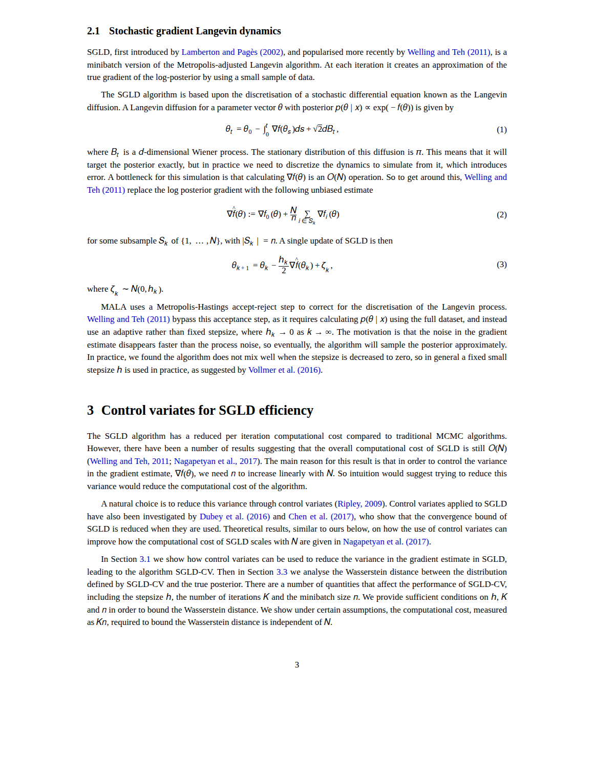2.1 Stochastic gradient Langevin dynamics
SGLD, first introduced by Lamberton and Pagès (2002), and popularised more recently by Welling and Teh (2011), is a minibatch version of the Metropolis-adjusted Langevin algorithm. At each iteration it creates an approximation of the true gradient of the log-posterior by using a small sample of data.
The SGLD algorithm is based upon the discretisation of a stochastic differential equation known as the Langevin diffusion. A Langevin diffusion for a parameter vector θ with posterior p(θ|x)∝exp(−f(θ)) is given by
θt = θ0 − ∫0t ∇f(θs)ds + 2 dBt ,
(1)
where Bt is a d-dimensional Wiener process. The stationary distribution of this diffusion is π. This means that it will target the posterior exactly, but in practice we need to discretize the dynamics to simulate from it, which introduces error. A bottleneck for this simulation is that calculating ∇f(θ) is an O(N) operation. So to get around this, Welling and Teh (2011) replace the log posterior gradient with the following unbiased estimate
∇f^(θ) := ∇f0(θ) + Nn ∑i∈Sk ∇fi(θ)
(2)
for some subsample Sk of {1,…,N}, with |Sk|=n. A single update of SGLD is then
θk+1 = θk − hk2 ∇f^(θk) + ζk ,
(3)
where ζk∼N(0,hk).
MALA uses a Metropolis-Hastings accept-reject step to correct for the discretisation of the Langevin process. Welling and Teh (2011) bypass this acceptance step, as it requires calculating p(θ|x) using the full dataset, and instead use an adaptive rather than fixed stepsize, where hk→0 as k→∞. The motivation is that the noise in the gradient estimate disappears faster than the process noise, so eventually, the algorithm will sample the posterior approximately. In practice, we found the algorithm does not mix well when the stepsize is decreased to zero, so in general a fixed small stepsize h is used in practice, as suggested by Vollmer et al. (2016).
3 Control variates for SGLD efficiency
The SGLD algorithm has a reduced per iteration computational cost compared to traditional MCMC algorithms. However, there have been a number of results suggesting that the overall computational cost of SGLD is still O(N) (Welling and Teh, 2011; Nagapetyan et al., 2017). The main reason for this result is that in order to control the variance in the gradient estimate, ∇f(θ), we need n to increase linearly with N. So intuition would suggest trying to reduce this variance would reduce the computational cost of the algorithm.
A natural choice is to reduce this variance through control variates (Ripley, 2009). Control variates applied to SGLD have also been investigated by Dubey et al. (2016) and Chen et al. (2017), who show that the convergence bound of SGLD is reduced when they are used. Theoretical results, similar to ours below, on how the use of control variates can improve how the computational cost of SGLD scales with N are given in Nagapetyan et al. (2017).
In Section 3.1 we show how control variates can be used to reduce the variance in the gradient estimate in SGLD, leading to the algorithm SGLD-CV. Then in Section 3.3 we analyse the Wasserstein distance between the distribution defined by SGLD-CV and the true posterior. There are a number of quantities that affect the performance of SGLD-CV, including the stepsize h, the number of iterations K and the minibatch size n. We provide sufficient conditions on h, K and n in order to bound the Wasserstein distance. We show under certain assumptions, the computational cost, measured as Kn, required to bound the Wasserstein distance is independent of N.
3